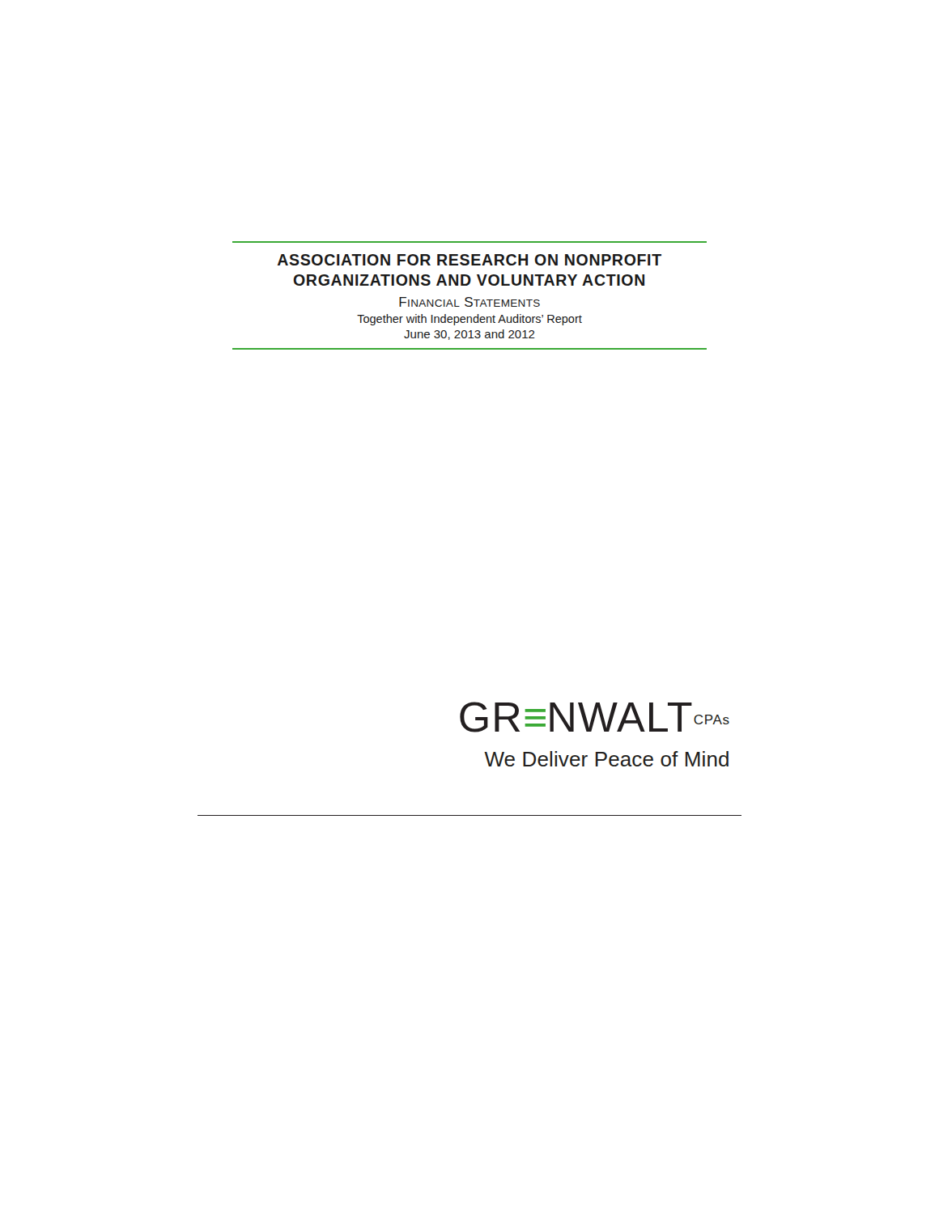Association for Research on Nonprofit
Organizations and Voluntary Action
FINANCIAL STATEMENTS
Together with Independent Auditors’ Report
June 30, 2013 and 2012
GR≡NWALTCPAs
We Deliver Peace of Mind